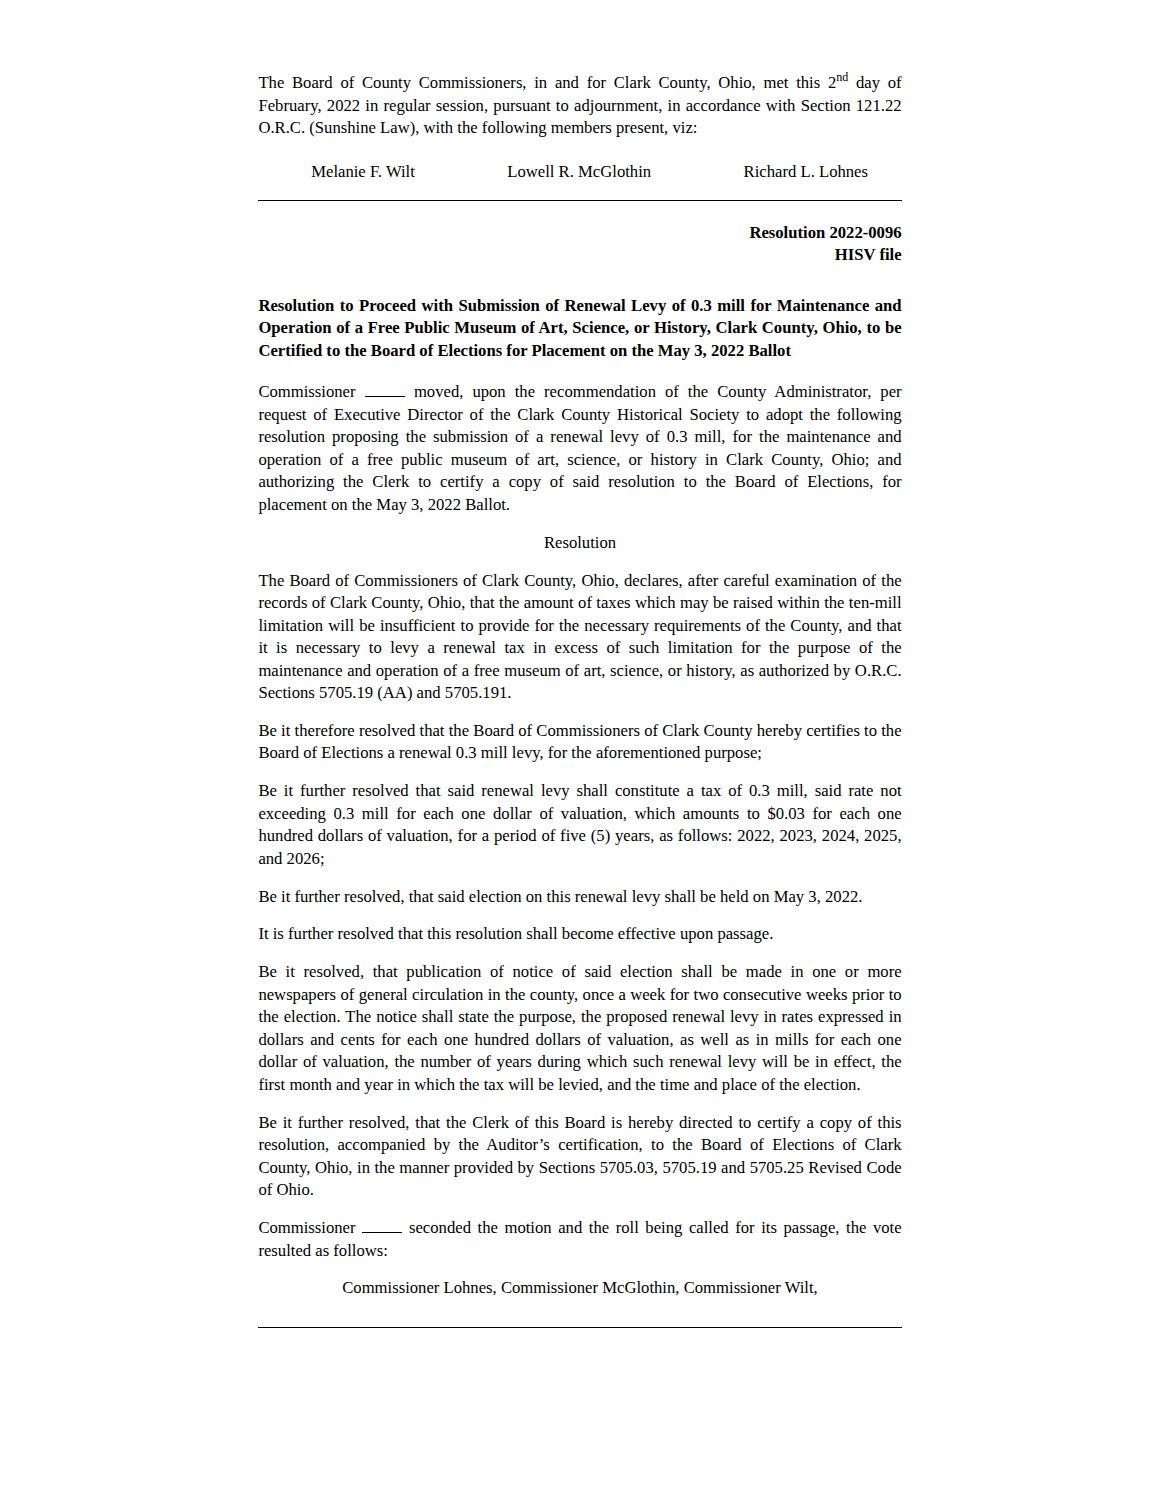The Board of County Commissioners, in and for Clark County, Ohio, met this 2nd day of February, 2022 in regular session, pursuant to adjournment, in accordance with Section 121.22 O.R.C. (Sunshine Law), with the following members present, viz:
Melanie F. Wilt Lowell R. McGlothin Richard L. Lohnes
Resolution 2022-0096
HISV file
Resolution to Proceed with Submission of Renewal Levy of 0.3 mill for Maintenance and Operation of a Free Public Museum of Art, Science, or History, Clark County, Ohio, to be Certified to the Board of Elections for Placement on the May 3, 2022 Ballot
Commissioner moved, upon the recommendation of the County Administrator, per request of Executive Director of the Clark County Historical Society to adopt the following resolution proposing the submission of a renewal levy of 0.3 mill, for the maintenance and operation of a free public museum of art, science, or history in Clark County, Ohio; and authorizing the Clerk to certify a copy of said resolution to the Board of Elections, for placement on the May 3, 2022 Ballot.
Resolution
The Board of Commissioners of Clark County, Ohio, declares, after careful examination of the records of Clark County, Ohio, that the amount of taxes which may be raised within the ten-mill limitation will be insufficient to provide for the necessary requirements of the County, and that it is necessary to levy a renewal tax in excess of such limitation for the purpose of the maintenance and operation of a free museum of art, science, or history, as authorized by O.R.C. Sections 5705.19 (AA) and 5705.191.
Be it therefore resolved that the Board of Commissioners of Clark County hereby certifies to the Board of Elections a renewal 0.3 mill levy, for the aforementioned purpose;
Be it further resolved that said renewal levy shall constitute a tax of 0.3 mill, said rate not exceeding 0.3 mill for each one dollar of valuation, which amounts to $0.03 for each one hundred dollars of valuation, for a period of five (5) years, as follows: 2022, 2023, 2024, 2025, and 2026;
Be it further resolved, that said election on this renewal levy shall be held on May 3, 2022.
It is further resolved that this resolution shall become effective upon passage.
Be it resolved, that publication of notice of said election shall be made in one or more newspapers of general circulation in the county, once a week for two consecutive weeks prior to the election. The notice shall state the purpose, the proposed renewal levy in rates expressed in dollars and cents for each one hundred dollars of valuation, as well as in mills for each one dollar of valuation, the number of years during which such renewal levy will be in effect, the first month and year in which the tax will be levied, and the time and place of the election.
Be it further resolved, that the Clerk of this Board is hereby directed to certify a copy of this resolution, accompanied by the Auditor’s certification, to the Board of Elections of Clark County, Ohio, in the manner provided by Sections 5705.03, 5705.19 and 5705.25 Revised Code of Ohio.
Commissioner seconded the motion and the roll being called for its passage, the vote resulted as follows:
Commissioner Lohnes, Commissioner McGlothin, Commissioner Wilt,